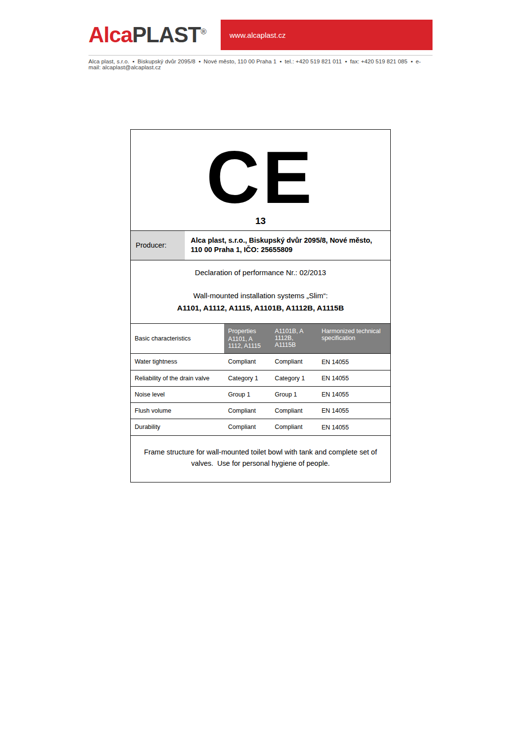Alca PLAST®
www.alcaplast.cz
Alca plast, s.r.o. ▪ Biskupský dvůr 2095/8 ▪ Nové město, 110 00 Praha 1 ▪ tel.: +420 519 821 011 ▪ fax: +420 519 821 085 ▪ e-mail: alcaplast@alcaplast.cz
CE
13
Producer:
Alca plast, s.r.o., Biskupský dvůr 2095/8, Nové město, 110 00 Praha 1, IČO: 25655809
Declaration of performance Nr.: 02/2013
Wall-mounted installation systems „Slim“: A1101, A1112, A1115, A1101B, A1112B, A1115B
| Basic characteristics | Properties A1101, A 1112, A1115 | A1101B, A 1112B, A1115B | Harmonized technical specification |
| --- | --- | --- | --- |
| Water tightness | Compliant | Compliant | EN 14055 |
| Reliability of the drain valve | Category 1 | Category 1 | EN 14055 |
| Noise level | Group 1 | Group 1 | EN 14055 |
| Flush volume | Compliant | Compliant | EN 14055 |
| Durability | Compliant | Compliant | EN 14055 |
Frame structure for wall-mounted toilet bowl with tank and complete set of valves. Use for personal hygiene of people.